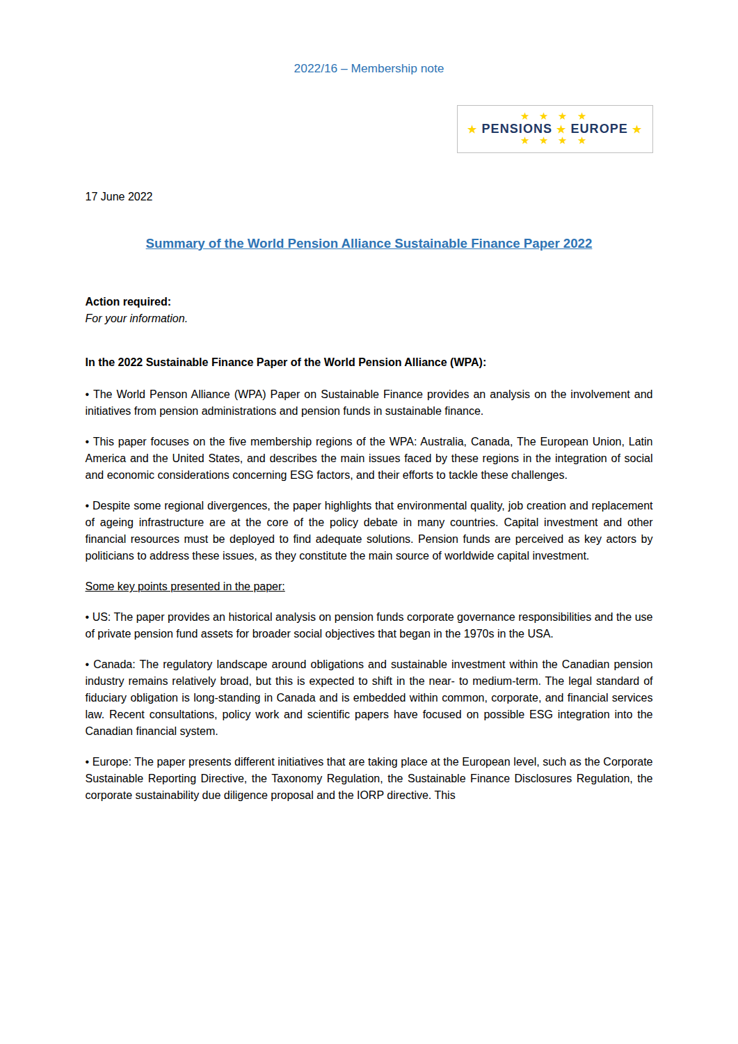2022/16 – Membership note
★ ★ ★ ★
★ PENSIONS ★ EUROPE ★
★ ★ ★ ★
17 June 2022
Summary of the World Pension Alliance Sustainable Finance Paper 2022
Action required:
For your information.
In the 2022 Sustainable Finance Paper of the World Pension Alliance (WPA):
• The World Penson Alliance (WPA) Paper on Sustainable Finance provides an analysis on the involvement and initiatives from pension administrations and pension funds in sustainable finance.
• This paper focuses on the five membership regions of the WPA: Australia, Canada, The European Union, Latin America and the United States, and describes the main issues faced by these regions in the integration of social and economic considerations concerning ESG factors, and their efforts to tackle these challenges.
• Despite some regional divergences, the paper highlights that environmental quality, job creation and replacement of ageing infrastructure are at the core of the policy debate in many countries. Capital investment and other financial resources must be deployed to find adequate solutions. Pension funds are perceived as key actors by politicians to address these issues, as they constitute the main source of worldwide capital investment.
Some key points presented in the paper:
• US: The paper provides an historical analysis on pension funds corporate governance responsibilities and the use of private pension fund assets for broader social objectives that began in the 1970s in the USA.
• Canada: The regulatory landscape around obligations and sustainable investment within the Canadian pension industry remains relatively broad, but this is expected to shift in the near- to medium-term. The legal standard of fiduciary obligation is long-standing in Canada and is embedded within common, corporate, and financial services law. Recent consultations, policy work and scientific papers have focused on possible ESG integration into the Canadian financial system.
• Europe: The paper presents different initiatives that are taking place at the European level, such as the Corporate Sustainable Reporting Directive, the Taxonomy Regulation, the Sustainable Finance Disclosures Regulation, the corporate sustainability due diligence proposal and the IORP directive. This